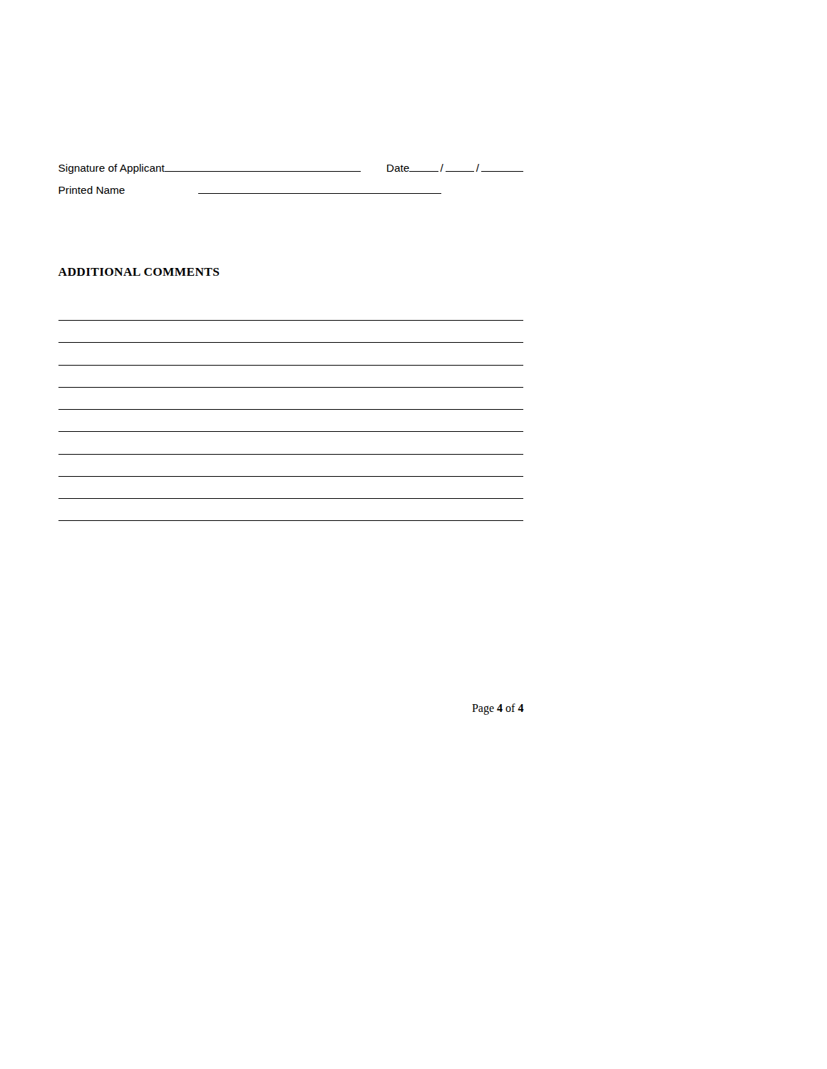Signature of Applicant Date / /
Printed Name
ADDITIONAL COMMENTS
Page 4 of 4